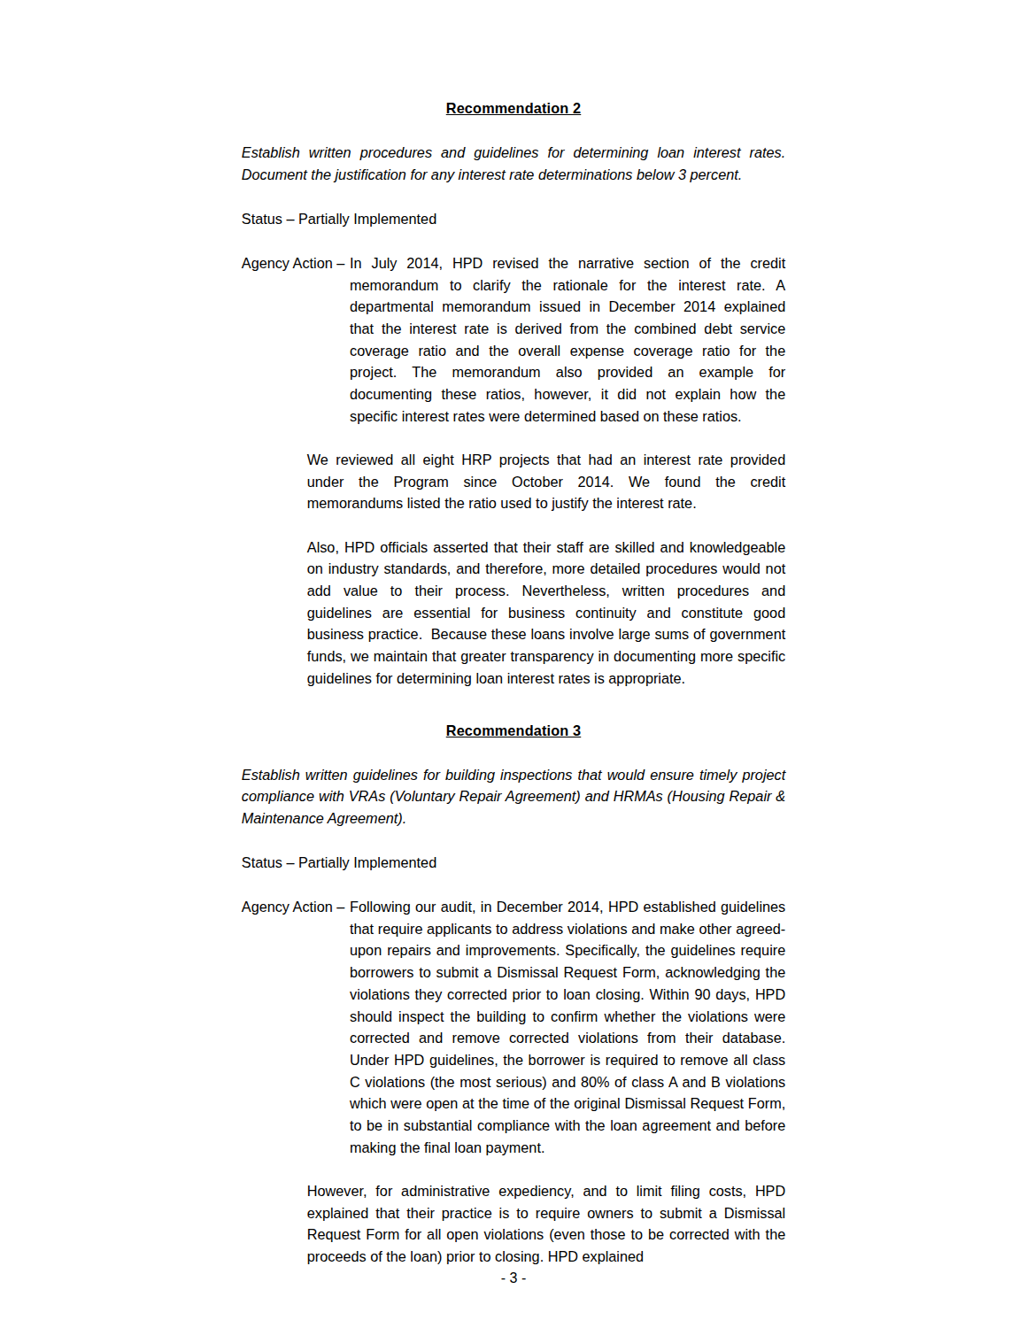Recommendation 2
Establish written procedures and guidelines for determining loan interest rates. Document the justification for any interest rate determinations below 3 percent.
Status – Partially Implemented
Agency Action –
In July 2014, HPD revised the narrative section of the credit memorandum to clarify the rationale for the interest rate. A departmental memorandum issued in December 2014 explained that the interest rate is derived from the combined debt service coverage ratio and the overall expense coverage ratio for the project. The memorandum also provided an example for documenting these ratios, however, it did not explain how the specific interest rates were determined based on these ratios.
We reviewed all eight HRP projects that had an interest rate provided under the Program since October 2014. We found the credit memorandums listed the ratio used to justify the interest rate.
Also, HPD officials asserted that their staff are skilled and knowledgeable on industry standards, and therefore, more detailed procedures would not add value to their process. Nevertheless, written procedures and guidelines are essential for business continuity and constitute good business practice. Because these loans involve large sums of government funds, we maintain that greater transparency in documenting more specific guidelines for determining loan interest rates is appropriate.
Recommendation 3
Establish written guidelines for building inspections that would ensure timely project compliance with VRAs (Voluntary Repair Agreement) and HRMAs (Housing Repair & Maintenance Agreement).
Status – Partially Implemented
Agency Action –
Following our audit, in December 2014, HPD established guidelines that require applicants to address violations and make other agreed-upon repairs and improvements. Specifically, the guidelines require borrowers to submit a Dismissal Request Form, acknowledging the violations they corrected prior to loan closing. Within 90 days, HPD should inspect the building to confirm whether the violations were corrected and remove corrected violations from their database. Under HPD guidelines, the borrower is required to remove all class C violations (the most serious) and 80% of class A and B violations which were open at the time of the original Dismissal Request Form, to be in substantial compliance with the loan agreement and before making the final loan payment.
However, for administrative expediency, and to limit filing costs, HPD explained that their practice is to require owners to submit a Dismissal Request Form for all open violations (even those to be corrected with the proceeds of the loan) prior to closing. HPD explained
- 3 -